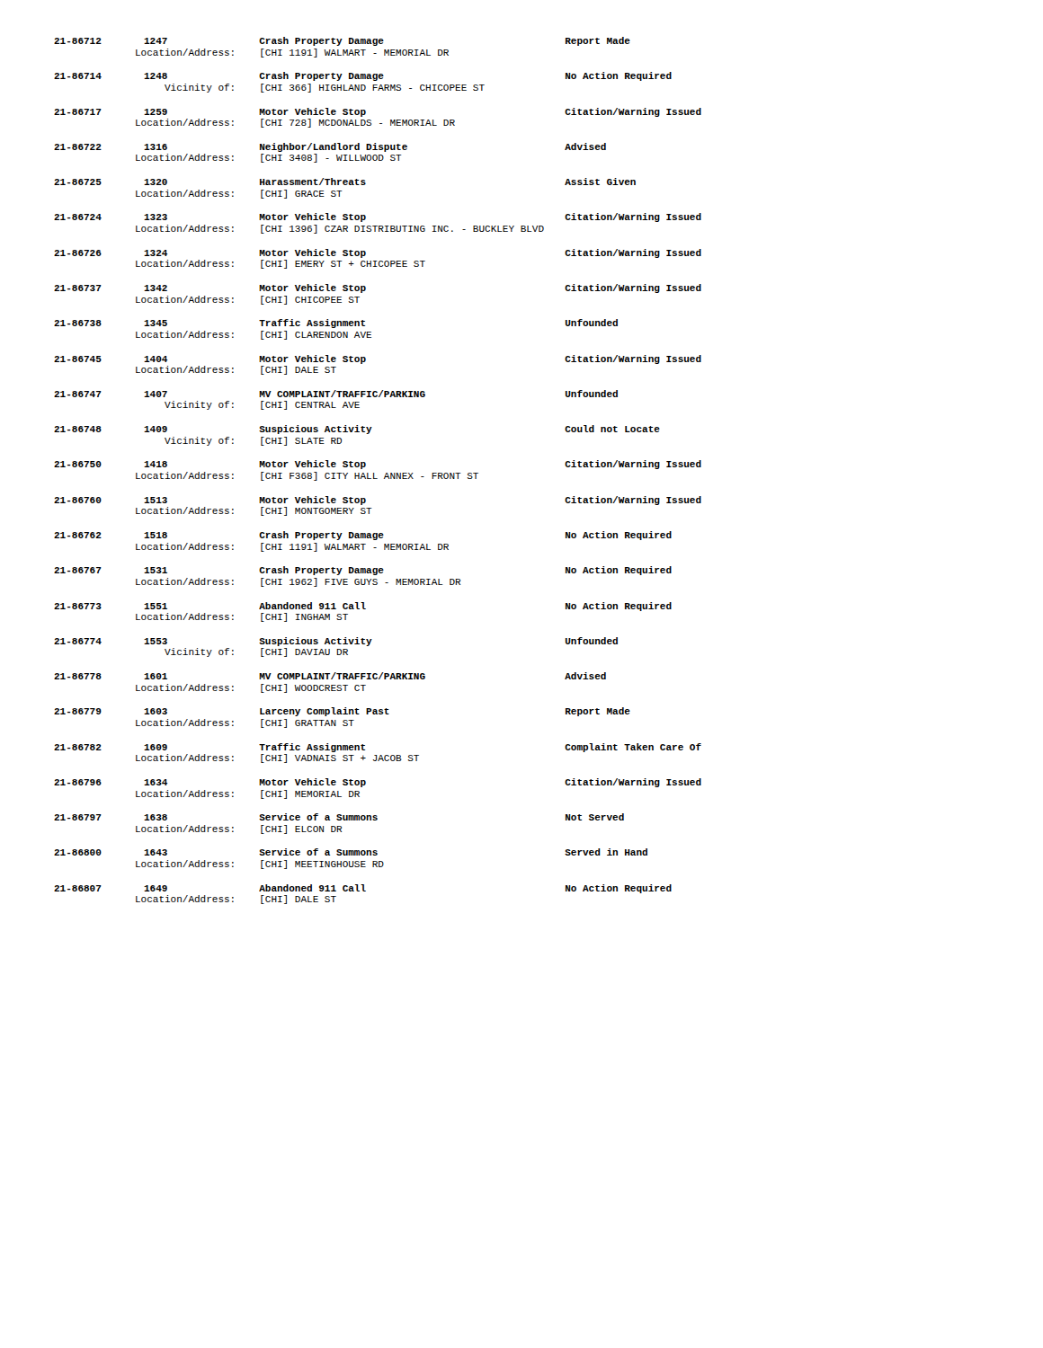| 21-86712 | 1247 | Crash Property Damage | Report Made |
| | Location/Address: | [CHI 1191] WALMART - MEMORIAL DR |
| 21-86714 | 1248 | Crash Property Damage | No Action Required |
| | Vicinity of: | [CHI 366] HIGHLAND FARMS - CHICOPEE ST |
| 21-86717 | 1259 | Motor Vehicle Stop | Citation/Warning Issued |
| | Location/Address: | [CHI 728] MCDONALDS - MEMORIAL DR |
| 21-86722 | 1316 | Neighbor/Landlord Dispute | Advised |
| | Location/Address: | [CHI 3408] - WILLWOOD ST |
| 21-86725 | 1320 | Harassment/Threats | Assist Given |
| | Location/Address: | [CHI] GRACE ST |
| 21-86724 | 1323 | Motor Vehicle Stop | Citation/Warning Issued |
| | Location/Address: | [CHI 1396] CZAR DISTRIBUTING INC. - BUCKLEY BLVD |
| 21-86726 | 1324 | Motor Vehicle Stop | Citation/Warning Issued |
| | Location/Address: | [CHI] EMERY ST + CHICOPEE ST |
| 21-86737 | 1342 | Motor Vehicle Stop | Citation/Warning Issued |
| | Location/Address: | [CHI] CHICOPEE ST |
| 21-86738 | 1345 | Traffic Assignment | Unfounded |
| | Location/Address: | [CHI] CLARENDON AVE |
| 21-86745 | 1404 | Motor Vehicle Stop | Citation/Warning Issued |
| | Location/Address: | [CHI] DALE ST |
| 21-86747 | 1407 | MV COMPLAINT/TRAFFIC/PARKING | Unfounded |
| | Vicinity of: | [CHI] CENTRAL AVE |
| 21-86748 | 1409 | Suspicious Activity | Could not Locate |
| | Vicinity of: | [CHI] SLATE RD |
| 21-86750 | 1418 | Motor Vehicle Stop | Citation/Warning Issued |
| | Location/Address: | [CHI F368] CITY HALL ANNEX - FRONT ST |
| 21-86760 | 1513 | Motor Vehicle Stop | Citation/Warning Issued |
| | Location/Address: | [CHI] MONTGOMERY ST |
| 21-86762 | 1518 | Crash Property Damage | No Action Required |
| | Location/Address: | [CHI 1191] WALMART - MEMORIAL DR |
| 21-86767 | 1531 | Crash Property Damage | No Action Required |
| | Location/Address: | [CHI 1962] FIVE GUYS - MEMORIAL DR |
| 21-86773 | 1551 | Abandoned 911 Call | No Action Required |
| | Location/Address: | [CHI] INGHAM ST |
| 21-86774 | 1553 | Suspicious Activity | Unfounded |
| | Vicinity of: | [CHI] DAVIAU DR |
| 21-86778 | 1601 | MV COMPLAINT/TRAFFIC/PARKING | Advised |
| | Location/Address: | [CHI] WOODCREST CT |
| 21-86779 | 1603 | Larceny Complaint Past | Report Made |
| | Location/Address: | [CHI] GRATTAN ST |
| 21-86782 | 1609 | Traffic Assignment | Complaint Taken Care Of |
| | Location/Address: | [CHI] VADNAIS ST + JACOB ST |
| 21-86796 | 1634 | Motor Vehicle Stop | Citation/Warning Issued |
| | Location/Address: | [CHI] MEMORIAL DR |
| 21-86797 | 1638 | Service of a Summons | Not Served |
| | Location/Address: | [CHI] ELCON DR |
| 21-86800 | 1643 | Service of a Summons | Served in Hand |
| | Location/Address: | [CHI] MEETINGHOUSE RD |
| 21-86807 | 1649 | Abandoned 911 Call | No Action Required |
| | Location/Address: | [CHI] DALE ST |